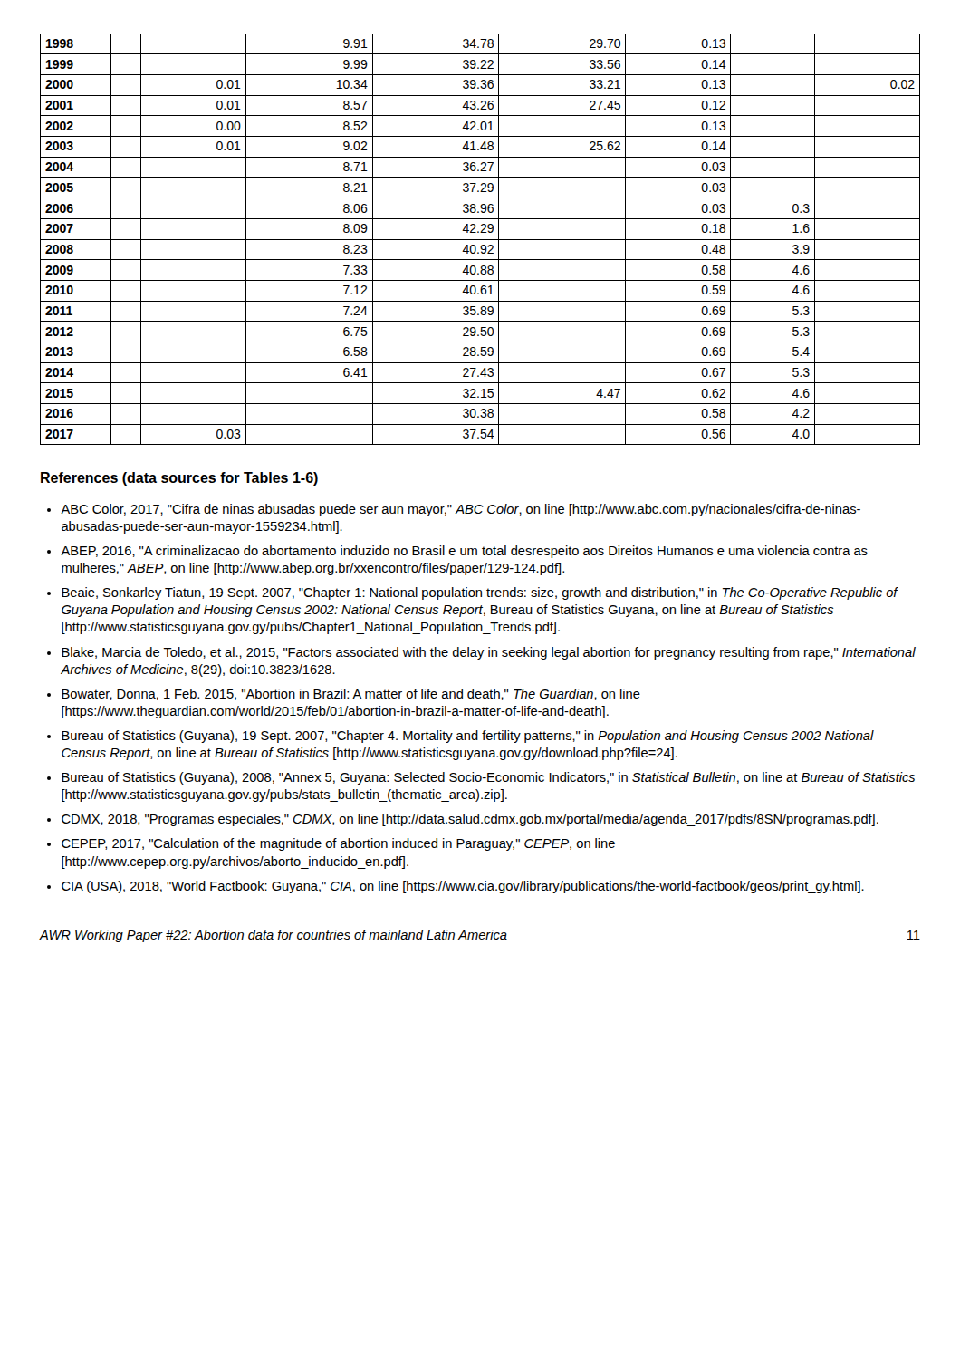| 1998 | | | 9.91 | 34.78 | 29.70 | 0.13 | | |
| 1999 | | | 9.99 | 39.22 | 33.56 | 0.14 | | |
| 2000 | | 0.01 | 10.34 | 39.36 | 33.21 | 0.13 | | 0.02 |
| 2001 | | 0.01 | 8.57 | 43.26 | 27.45 | 0.12 | | |
| 2002 | | 0.00 | 8.52 | 42.01 | | 0.13 | | |
| 2003 | | 0.01 | 9.02 | 41.48 | 25.62 | 0.14 | | |
| 2004 | | | 8.71 | 36.27 | | 0.03 | | |
| 2005 | | | 8.21 | 37.29 | | 0.03 | | |
| 2006 | | | 8.06 | 38.96 | | 0.03 | 0.3 | |
| 2007 | | | 8.09 | 42.29 | | 0.18 | 1.6 | |
| 2008 | | | 8.23 | 40.92 | | 0.48 | 3.9 | |
| 2009 | | | 7.33 | 40.88 | | 0.58 | 4.6 | |
| 2010 | | | 7.12 | 40.61 | | 0.59 | 4.6 | |
| 2011 | | | 7.24 | 35.89 | | 0.69 | 5.3 | |
| 2012 | | | 6.75 | 29.50 | | 0.69 | 5.3 | |
| 2013 | | | 6.58 | 28.59 | | 0.69 | 5.4 | |
| 2014 | | | 6.41 | 27.43 | | 0.67 | 5.3 | |
| 2015 | | | | 32.15 | 4.47 | 0.62 | 4.6 | |
| 2016 | | | | 30.38 | | 0.58 | 4.2 | |
| 2017 | | 0.03 | | 37.54 | | 0.56 | 4.0 | |
References (data sources for Tables 1-6)
ABC Color, 2017, "Cifra de ninas abusadas puede ser aun mayor," ABC Color, on line [http://www.abc.com.py/nacionales/cifra-de-ninas-abusadas-puede-ser-aun-mayor-1559234.html].
ABEP, 2016, "A criminalizacao do abortamento induzido no Brasil e um total desrespeito aos Direitos Humanos e uma violencia contra as mulheres," ABEP, on line [http://www.abep.org.br/xxencontro/files/paper/129-124.pdf].
Beaie, Sonkarley Tiatun, 19 Sept. 2007, "Chapter 1: National population trends: size, growth and distribution," in The Co-Operative Republic of Guyana Population and Housing Census 2002: National Census Report, Bureau of Statistics Guyana, on line at Bureau of Statistics [http://www.statisticsguyana.gov.gy/pubs/Chapter1_National_Population_Trends.pdf].
Blake, Marcia de Toledo, et al., 2015, "Factors associated with the delay in seeking legal abortion for pregnancy resulting from rape," International Archives of Medicine, 8(29), doi:10.3823/1628.
Bowater, Donna, 1 Feb. 2015, "Abortion in Brazil: A matter of life and death," The Guardian, on line [https://www.theguardian.com/world/2015/feb/01/abortion-in-brazil-a-matter-of-life-and-death].
Bureau of Statistics (Guyana), 19 Sept. 2007, "Chapter 4. Mortality and fertility patterns," in Population and Housing Census 2002 National Census Report, on line at Bureau of Statistics [http://www.statisticsguyana.gov.gy/download.php?file=24].
Bureau of Statistics (Guyana), 2008, "Annex 5, Guyana: Selected Socio-Economic Indicators," in Statistical Bulletin, on line at Bureau of Statistics [http://www.statisticsguyana.gov.gy/pubs/stats_bulletin_(thematic_area).zip].
CDMX, 2018, "Programas especiales," CDMX, on line [http://data.salud.cdmx.gob.mx/portal/media/agenda_2017/pdfs/8SN/programas.pdf].
CEPEP, 2017, "Calculation of the magnitude of abortion induced in Paraguay," CEPEP, on line [http://www.cepep.org.py/archivos/aborto_inducido_en.pdf].
CIA (USA), 2018, "World Factbook: Guyana," CIA, on line [https://www.cia.gov/library/publications/the-world-factbook/geos/print_gy.html].
AWR Working Paper #22: Abortion data for countries of mainland Latin America 11